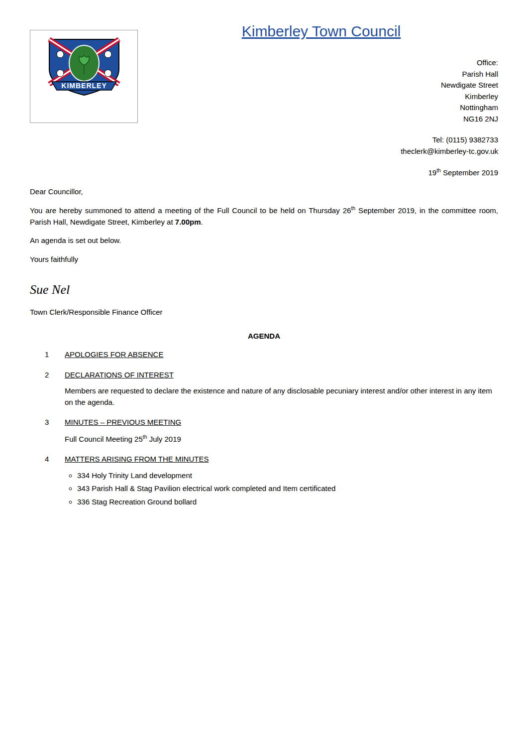KIMBERLEY
Kimberley Town Council
Office:
Parish Hall
Newdigate Street
Kimberley
Nottingham
NG16 2NJ
Tel: (0115) 9382733
theclerk@kimberley-tc.gov.uk
19th September 2019
Dear Councillor,
You are hereby summoned to attend a meeting of the Full Council to be held on Thursday 26th September 2019, in the committee room, Parish Hall, Newdigate Street, Kimberley at 7.00pm.
An agenda is set out below.
Yours faithfully
Sue Nel
Town Clerk/Responsible Finance Officer
AGENDA
APOLOGIES FOR ABSENCE
DECLARATIONS OF INTEREST
Members are requested to declare the existence and nature of any disclosable pecuniary interest and/or other interest in any item on the agenda.
MINUTES – PREVIOUS MEETING
Full Council Meeting 25th July 2019
MATTERS ARISING FROM THE MINUTES
334 Holy Trinity Land development
343 Parish Hall & Stag Pavilion electrical work completed and Item certificated
336 Stag Recreation Ground bollard